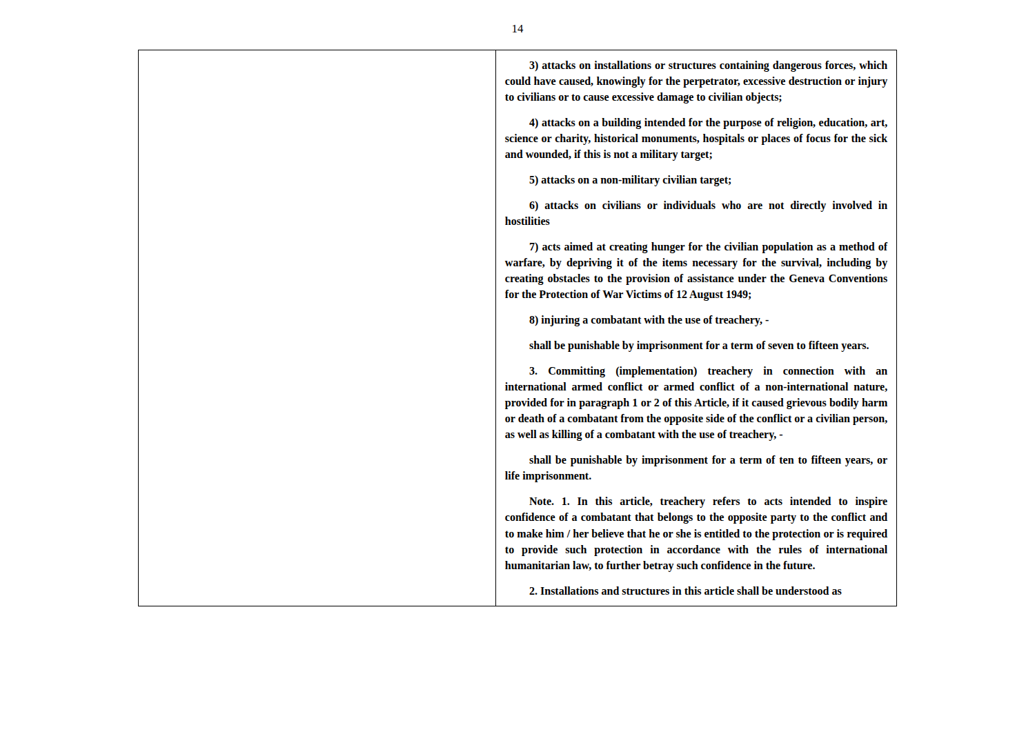14
| | 3) attacks on installations or structures containing dangerous forces, which could have caused, knowingly for the perpetrator, excessive destruction or injury to civilians or to cause excessive damage to civilian objects; 4) attacks on a building intended for the purpose of religion, education, art, science or charity, historical monuments, hospitals or places of focus for the sick and wounded, if this is not a military target; 5) attacks on a non-military civilian target; 6) attacks on civilians or individuals who are not directly involved in hostilities 7) acts aimed at creating hunger for the civilian population as a method of warfare, by depriving it of the items necessary for the survival, including by creating obstacles to the provision of assistance under the Geneva Conventions for the Protection of War Victims of 12 August 1949; 8) injuring a combatant with the use of treachery, - shall be punishable by imprisonment for a term of seven to fifteen years. 3. Committing (implementation) treachery in connection with an international armed conflict or armed conflict of a non-international nature, provided for in paragraph 1 or 2 of this Article, if it caused grievous bodily harm or death of a combatant from the opposite side of the conflict or a civilian person, as well as killing of a combatant with the use of treachery, - shall be punishable by imprisonment for a term of ten to fifteen years, or life imprisonment. Note. 1. In this article, treachery refers to acts intended to inspire confidence of a combatant that belongs to the opposite party to the conflict and to make him / her believe that he or she is entitled to the protection or is required to provide such protection in accordance with the rules of international humanitarian law, to further betray such confidence in the future. 2. Installations and structures in this article shall be understood as |